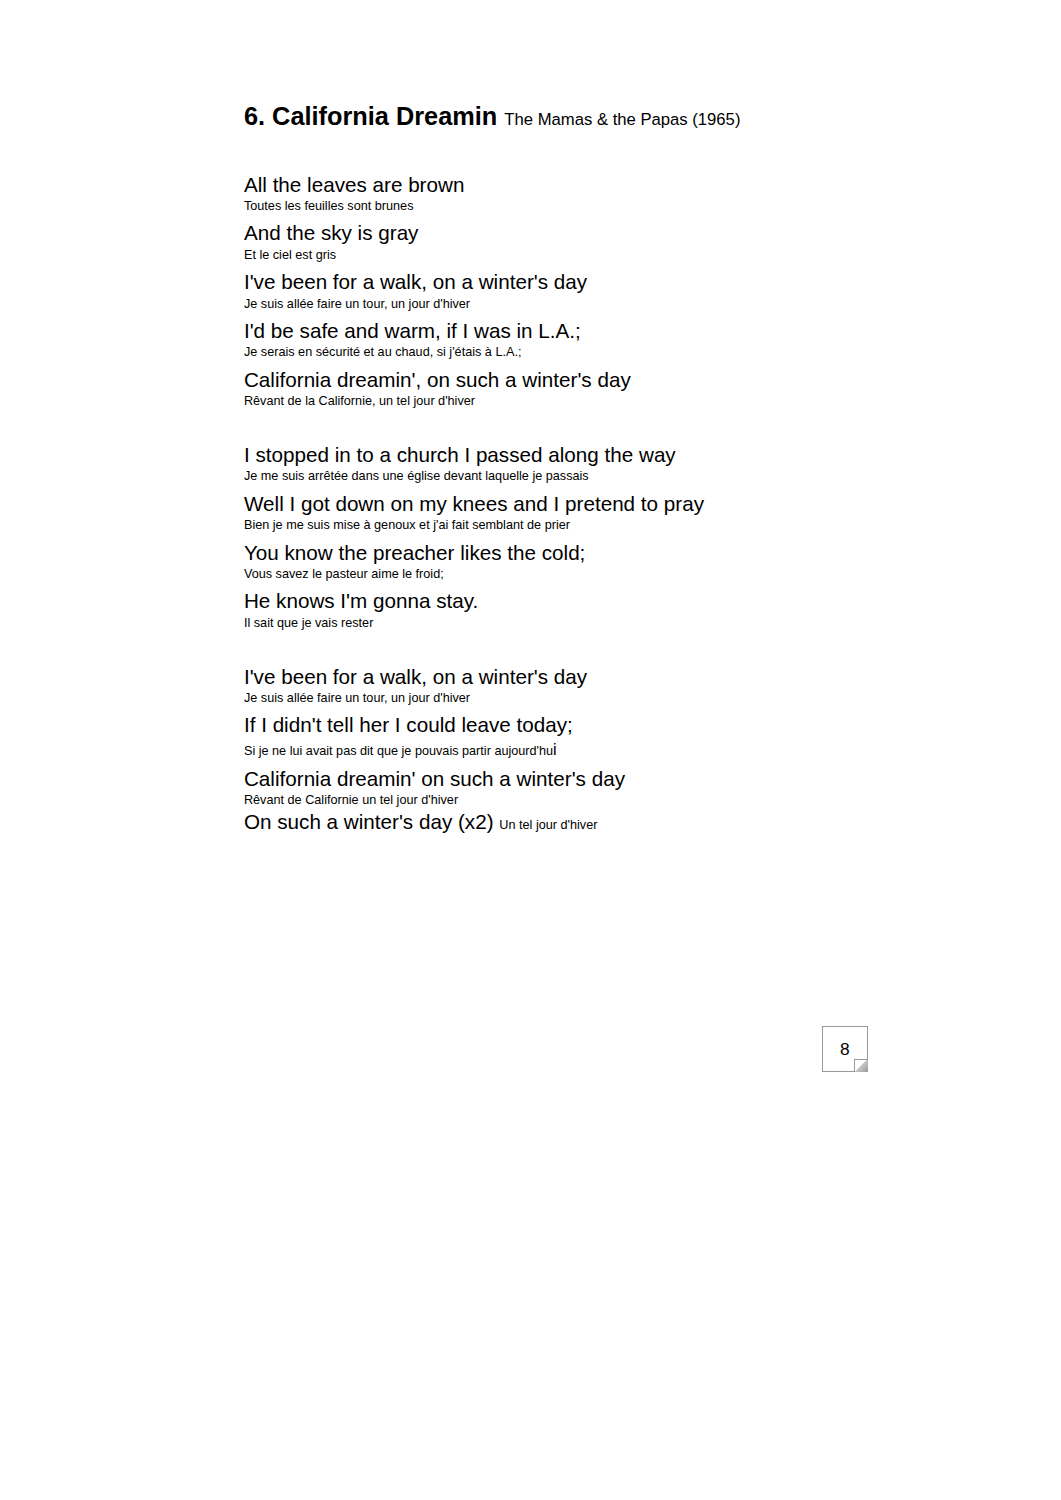6. California Dreamin The Mamas & the Papas (1965)
All the leaves are brown
Toutes les feuilles sont brunes
And the sky is gray
Et le ciel est gris
I've been for a walk, on a winter's day
Je suis allée faire un tour, un jour d'hiver
I'd be safe and warm, if I was in L.A.;
Je serais en sécurité et au chaud, si j'étais à L.A.;
California dreamin', on such a winter's day
Rêvant de la Californie, un tel jour d'hiver
I stopped in to a church I passed along the way
Je me suis arrêtée dans une église devant laquelle je passais
Well I got down on my knees and I pretend to pray
Bien je me suis mise à genoux et j'ai fait semblant de prier
You know the preacher likes the cold;
Vous savez le pasteur aime le froid;
He knows I'm gonna stay.
Il sait que je vais rester
I've been for a walk, on a winter's day
Je suis allée faire un tour, un jour d'hiver
If I didn't tell her I could leave today;
Si je ne lui avait pas dit que je pouvais partir aujourd'hui
California dreamin' on such a winter's day
Rêvant de Californie un tel jour d'hiver
On such a winter's day (x2) Un tel jour d'hiver
8